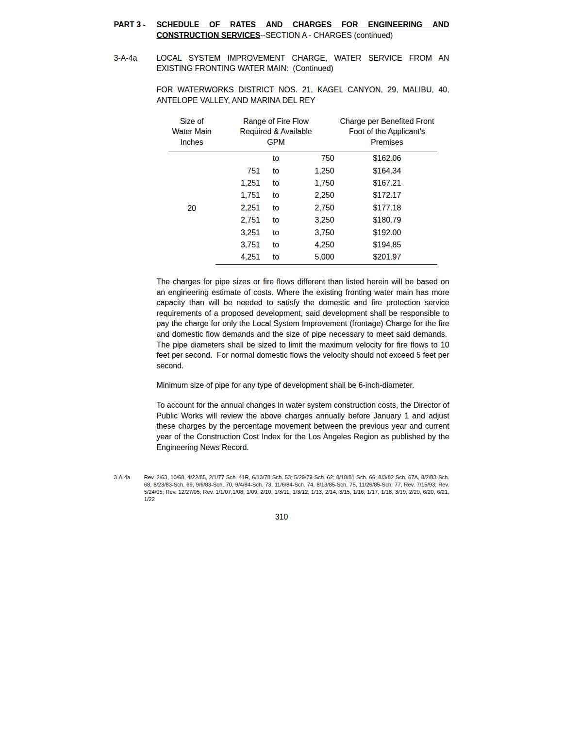PART 3 -
SCHEDULE OF RATES AND CHARGES FOR ENGINEERING AND CONSTRUCTION SERVICES--SECTION A - CHARGES (continued)
3-A-4a
LOCAL SYSTEM IMPROVEMENT CHARGE, WATER SERVICE FROM AN EXISTING FRONTING WATER MAIN: (Continued)
FOR WATERWORKS DISTRICT NOS. 21, KAGEL CANYON, 29, MALIBU, 40, ANTELOPE VALLEY, AND MARINA DEL REY
| Size of Water Main Inches | Range of Fire Flow Required & Available GPM | Charge per Benefited Front Foot of the Applicant's Premises |
| --- | --- | --- |
| 20 | | to | 750 | $162.06 |
| 751 | to | 1,250 | $164.34 |
| 1,251 | to | 1,750 | $167.21 |
| 1,751 | to | 2,250 | $172.17 |
| 2,251 | to | 2,750 | $177.18 |
| 2,751 | to | 3,250 | $180.79 |
| 3,251 | to | 3,750 | $192.00 |
| 3,751 | to | 4,250 | $194.85 |
| 4,251 | to | 5,000 | $201.97 |
The charges for pipe sizes or fire flows different than listed herein will be based on an engineering estimate of costs. Where the existing fronting water main has more capacity than will be needed to satisfy the domestic and fire protection service requirements of a proposed development, said development shall be responsible to pay the charge for only the Local System Improvement (frontage) Charge for the fire and domestic flow demands and the size of pipe necessary to meet said demands. The pipe diameters shall be sized to limit the maximum velocity for fire flows to 10 feet per second. For normal domestic flows the velocity should not exceed 5 feet per second.
Minimum size of pipe for any type of development shall be 6-inch-diameter.
To account for the annual changes in water system construction costs, the Director of Public Works will review the above charges annually before January 1 and adjust these charges by the percentage movement between the previous year and current year of the Construction Cost Index for the Los Angeles Region as published by the Engineering News Record.
3-A-4a
Rev. 2/63, 10/68, 4/22/85, 2/1/77-Sch. 41R, 6/13/78-Sch. 53; 5/29/79-Sch. 62; 8/18/81-Sch. 66; 8/3/82-Sch. 67A, 8/2/83-Sch. 68, 8/23/83-Sch. 69, 9/6/83-Sch. 70, 9/4/84-Sch. 73, 11/6/84-Sch. 74, 8/13/85-Sch. 75, 11/26/85-Sch. 77, Rev. 7/15/93; Rev. 5/24/05; Rev. 12/27/05; Rev. 1/1/07,1/08, 1/09, 2/10, 1/3/11, 1/3/12, 1/13, 2/14, 3/15, 1/16, 1/17, 1/18, 3/19, 2/20, 6/20, 6/21, 1/22
310